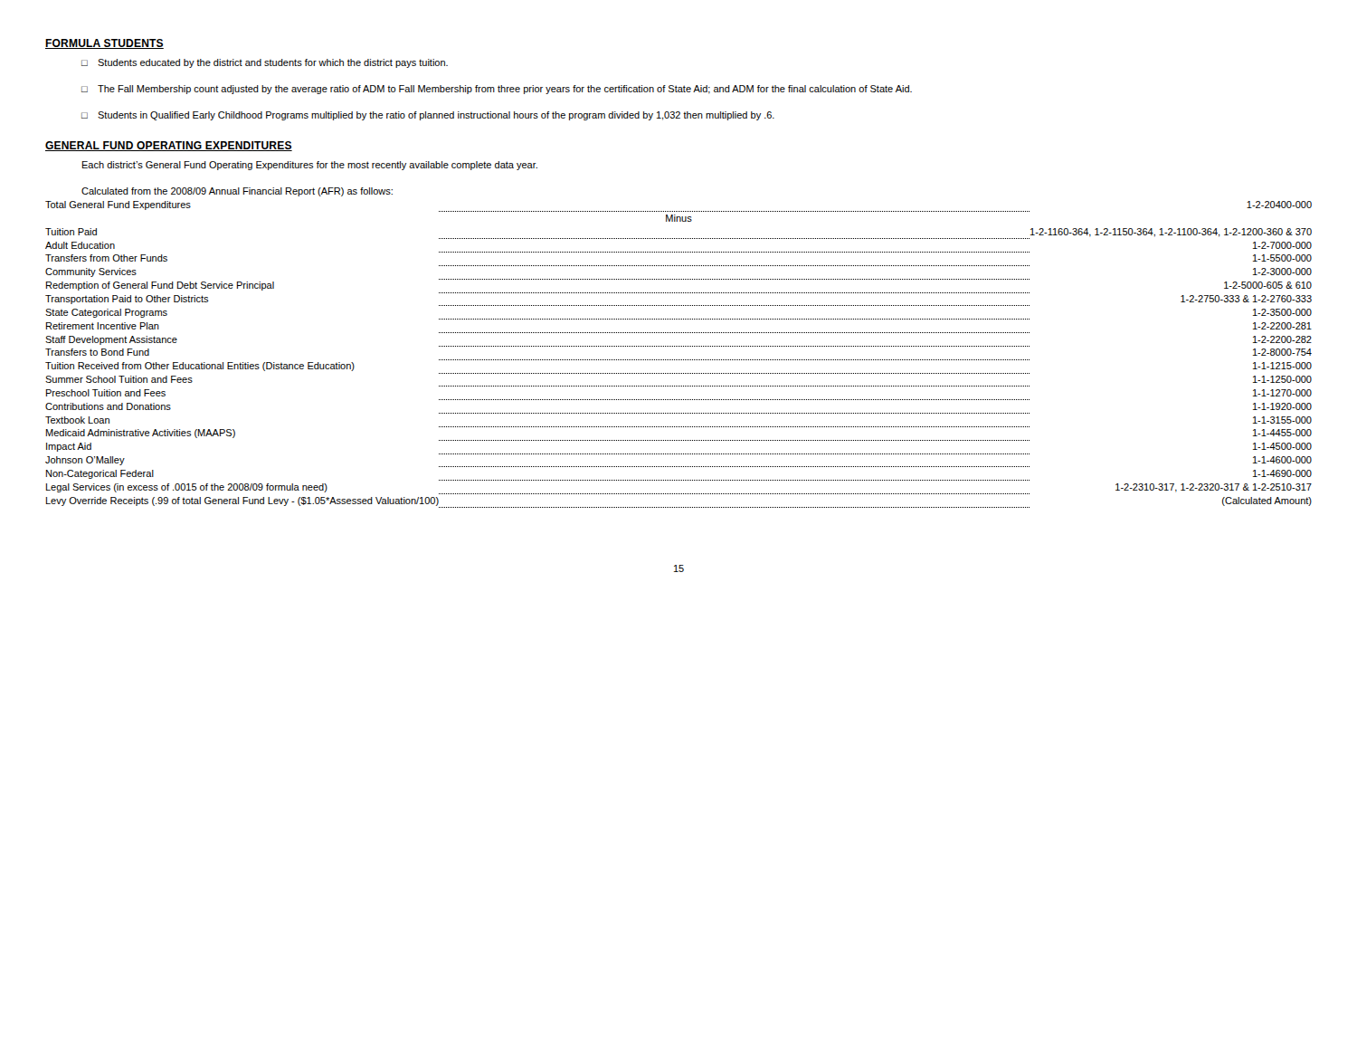FORMULA STUDENTS
□
Students educated by the district and students for which the district pays tuition.
□
The Fall Membership count adjusted by the average ratio of ADM to Fall Membership from three prior years for the certification of State Aid; and ADM for the final calculation of State Aid.
□
Students in Qualified Early Childhood Programs multiplied by the ratio of planned instructional hours of the program divided by 1,032 then multiplied by .6.
GENERAL FUND OPERATING EXPENDITURES
Each district’s General Fund Operating Expenditures for the most recently available complete data year.
Calculated from the 2008/09 Annual Financial Report (AFR) as follows:
| Total General Fund Expenditures | | 1-2-20400-000 |
| Minus |
| Tuition Paid | | 1-2-1160-364, 1-2-1150-364, 1-2-1100-364, 1-2-1200-360 & 370 |
| Adult Education | | 1-2-7000-000 |
| Transfers from Other Funds | | 1-1-5500-000 |
| Community Services | | 1-2-3000-000 |
| Redemption of General Fund Debt Service Principal | | 1-2-5000-605 & 610 |
| Transportation Paid to Other Districts | | 1-2-2750-333 & 1-2-2760-333 |
| State Categorical Programs | | 1-2-3500-000 |
| Retirement Incentive Plan | | 1-2-2200-281 |
| Staff Development Assistance | | 1-2-2200-282 |
| Transfers to Bond Fund | | 1-2-8000-754 |
| Tuition Received from Other Educational Entities (Distance Education) | | 1-1-1215-000 |
| Summer School Tuition and Fees | | 1-1-1250-000 |
| Preschool Tuition and Fees | | 1-1-1270-000 |
| Contributions and Donations | | 1-1-1920-000 |
| Textbook Loan | | 1-1-3155-000 |
| Medicaid Administrative Activities (MAAPS) | | 1-1-4455-000 |
| Impact Aid | | 1-1-4500-000 |
| Johnson O’Malley | | 1-1-4600-000 |
| Non-Categorical Federal | | 1-1-4690-000 |
| Legal Services (in excess of .0015 of the 2008/09 formula need) | | 1-2-2310-317, 1-2-2320-317 & 1-2-2510-317 |
| Levy Override Receipts (.99 of total General Fund Levy - ($1.05*Assessed Valuation/100) | | (Calculated Amount) |
15